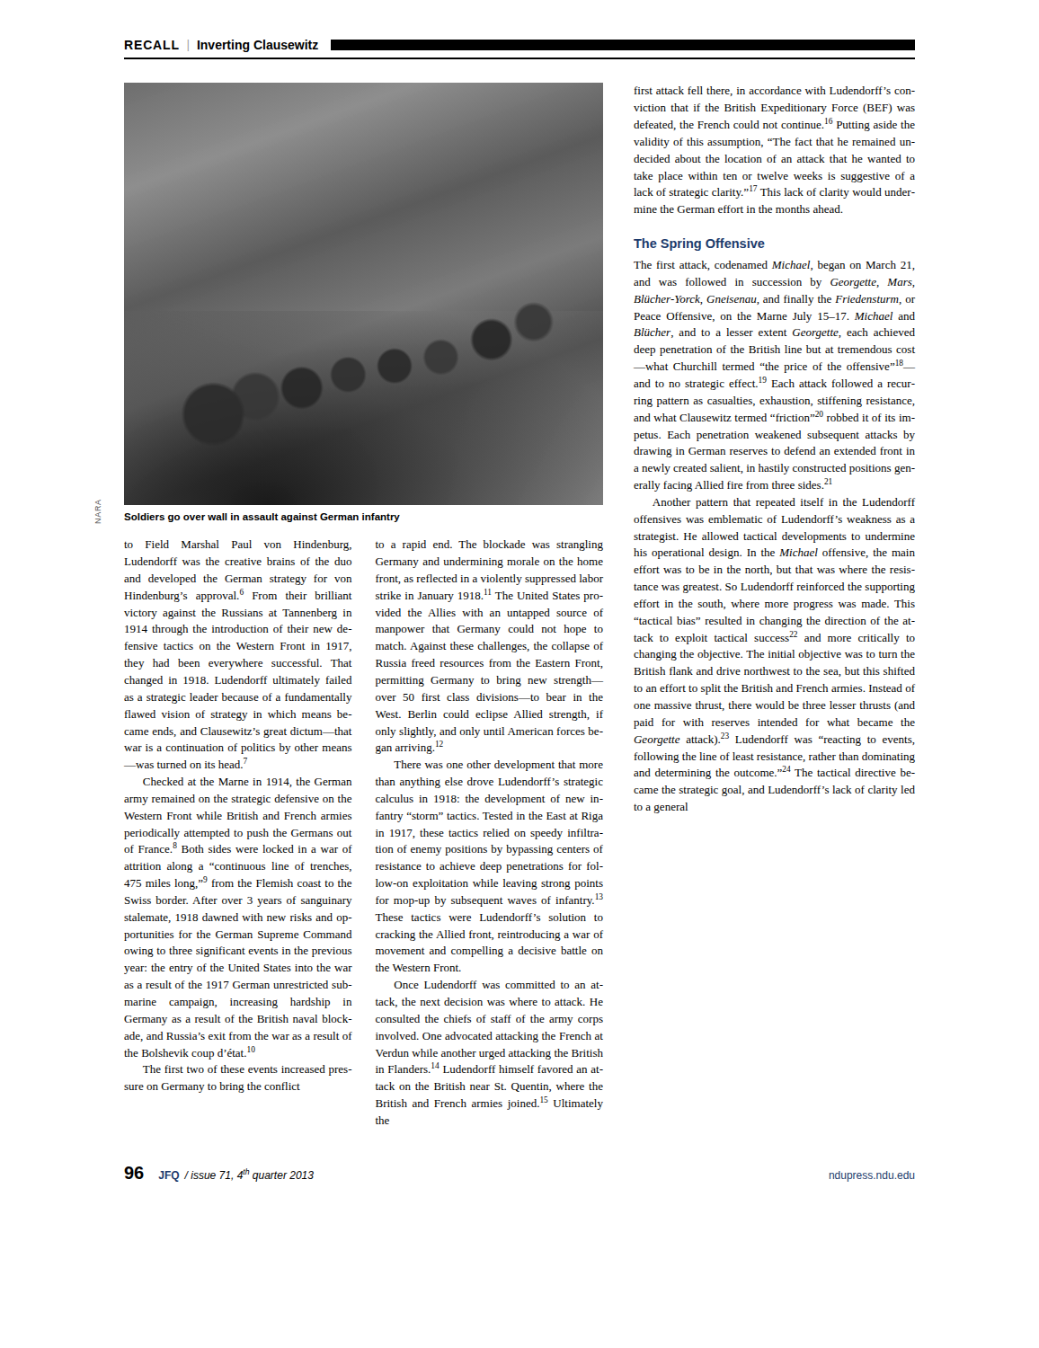RECALL | Inverting Clausewitz
NARA
Soldiers go over wall in assault against German infantry
to Field Marshal Paul von Hindenburg, Ludendorff was the creative brains of the duo and developed the German strategy for von Hindenburg’s approval.6 From their brilliant victory against the Russians at Tannenberg in 1914 through the introduction of their new defensive tactics on the Western Front in 1917, they had been everywhere successful. That changed in 1918. Ludendorff ultimately failed as a strategic leader because of a fundamentally flawed vision of strategy in which means became ends, and Clausewitz’s great dictum—that war is a continuation of politics by other means—was turned on its head.7
Checked at the Marne in 1914, the German army remained on the strategic defensive on the Western Front while British and French armies periodically attempted to push the Germans out of France.8 Both sides were locked in a war of attrition along a “continuous line of trenches, 475 miles long,”9 from the Flemish coast to the Swiss border. After over 3 years of sanguinary stalemate, 1918 dawned with new risks and opportunities for the German Supreme Command owing to three significant events in the previous year: the entry of the United States into the war as a result of the 1917 German unrestricted submarine campaign, increasing hardship in Germany as a result of the British naval blockade, and Russia’s exit from the war as a result of the Bolshevik coup d’état.10
The first two of these events increased pressure on Germany to bring the conflict
to a rapid end. The blockade was strangling Germany and undermining morale on the home front, as reflected in a violently suppressed labor strike in January 1918.11 The United States provided the Allies with an untapped source of manpower that Germany could not hope to match. Against these challenges, the collapse of Russia freed resources from the Eastern Front, permitting Germany to bring new strength—over 50 first class divisions—to bear in the West. Berlin could eclipse Allied strength, if only slightly, and only until American forces began arriving.12
There was one other development that more than anything else drove Ludendorff’s strategic calculus in 1918: the development of new infantry “storm” tactics. Tested in the East at Riga in 1917, these tactics relied on speedy infiltration of enemy positions by bypassing centers of resistance to achieve deep penetrations for follow-on exploitation while leaving strong points for mop-up by subsequent waves of infantry.13 These tactics were Ludendorff’s solution to cracking the Allied front, reintroducing a war of movement and compelling a decisive battle on the Western Front.
Once Ludendorff was committed to an attack, the next decision was where to attack. He consulted the chiefs of staff of the army corps involved. One advocated attacking the French at Verdun while another urged attacking the British in Flanders.14 Ludendorff himself favored an attack on the British near St. Quentin, where the British and French armies joined.15 Ultimately the
first attack fell there, in accordance with Ludendorff’s conviction that if the British Expeditionary Force (BEF) was defeated, the French could not continue.16 Putting aside the validity of this assumption, “The fact that he remained undecided about the location of an attack that he wanted to take place within ten or twelve weeks is suggestive of a lack of strategic clarity.”17 This lack of clarity would undermine the German effort in the months ahead.
The Spring Offensive
The first attack, codenamed Michael, began on March 21, and was followed in succession by Georgette, Mars, Blücher-Yorck, Gneisenau, and finally the Friedensturm, or Peace Offensive, on the Marne July 15–17. Michael and Blücher, and to a lesser extent Georgette, each achieved deep penetration of the British line but at tremendous cost—what Churchill termed “the price of the offensive”18—and to no strategic effect.19 Each attack followed a recurring pattern as casualties, exhaustion, stiffening resistance, and what Clausewitz termed “friction”20 robbed it of its impetus. Each penetration weakened subsequent attacks by drawing in German reserves to defend an extended front in a newly created salient, in hastily constructed positions generally facing Allied fire from three sides.21
Another pattern that repeated itself in the Ludendorff offensives was emblematic of Ludendorff’s weakness as a strategist. He allowed tactical developments to undermine his operational design. In the Michael offensive, the main effort was to be in the north, but that was where the resistance was greatest. So Ludendorff reinforced the supporting effort in the south, where more progress was made. This “tactical bias” resulted in changing the direction of the attack to exploit tactical success22 and more critically to changing the objective. The initial objective was to turn the British flank and drive northwest to the sea, but this shifted to an effort to split the British and French armies. Instead of one massive thrust, there would be three lesser thrusts (and paid for with reserves intended for what became the Georgette attack).23 Ludendorff was “reacting to events, following the line of least resistance, rather than dominating and determining the outcome.”24 The tactical directive became the strategic goal, and Ludendorff’s lack of clarity led to a general
96 JFQ / issue 71, 4th quarter 2013
ndupress.ndu.edu